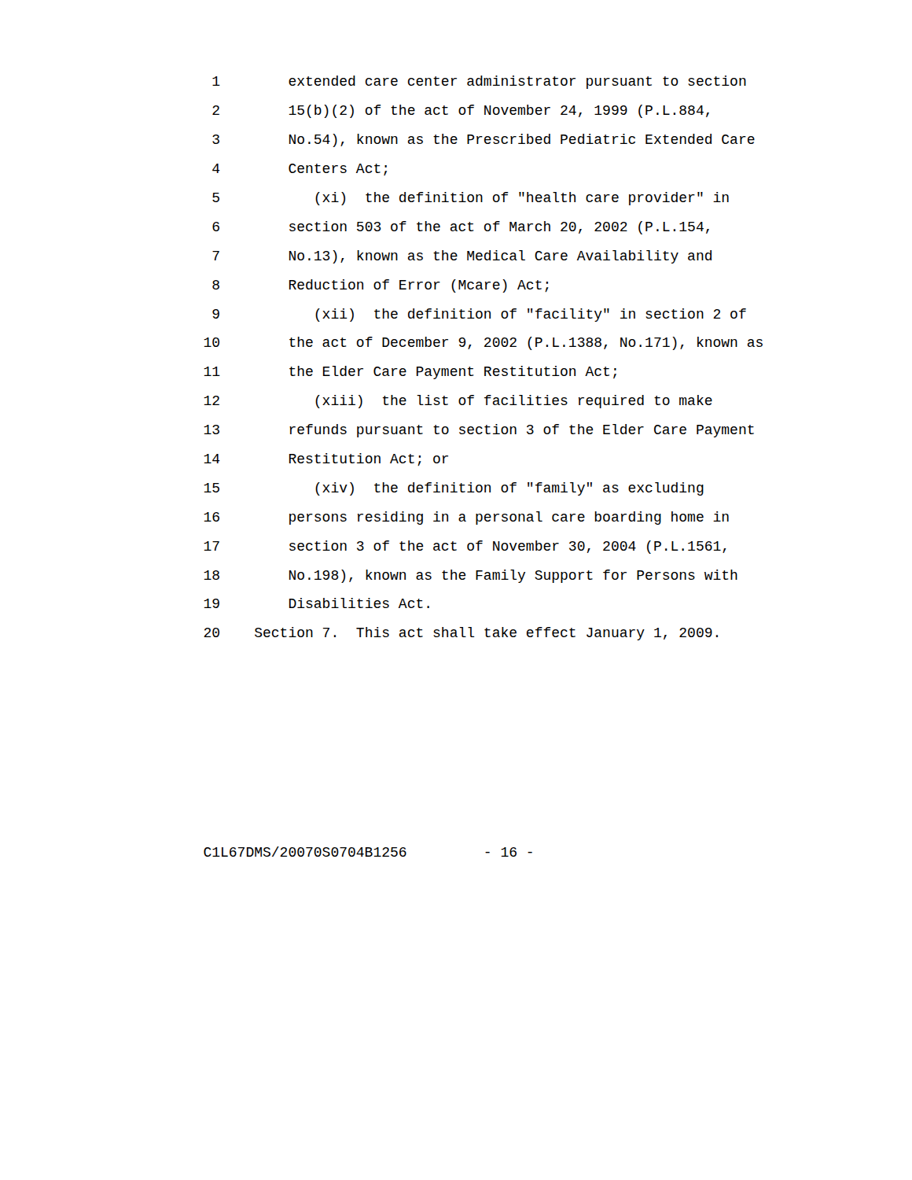| 1 | extended care center administrator pursuant to section |
| 2 | 15(b)(2) of the act of November 24, 1999 (P.L.884, |
| 3 | No.54), known as the Prescribed Pediatric Extended Care |
| 4 | Centers Act; |
| 5 | (xi) the definition of "health care provider" in |
| 6 | section 503 of the act of March 20, 2002 (P.L.154, |
| 7 | No.13), known as the Medical Care Availability and |
| 8 | Reduction of Error (Mcare) Act; |
| 9 | (xii) the definition of "facility" in section 2 of |
| 10 | the act of December 9, 2002 (P.L.1388, No.171), known as |
| 11 | the Elder Care Payment Restitution Act; |
| 12 | (xiii) the list of facilities required to make |
| 13 | refunds pursuant to section 3 of the Elder Care Payment |
| 14 | Restitution Act; or |
| 15 | (xiv) the definition of "family" as excluding |
| 16 | persons residing in a personal care boarding home in |
| 17 | section 3 of the act of November 30, 2004 (P.L.1561, |
| 18 | No.198), known as the Family Support for Persons with |
| 19 | Disabilities Act. |
| 20 | Section 7. This act shall take effect January 1, 2009. |
C1L67DMS/20070S0704B1256 - 16 -